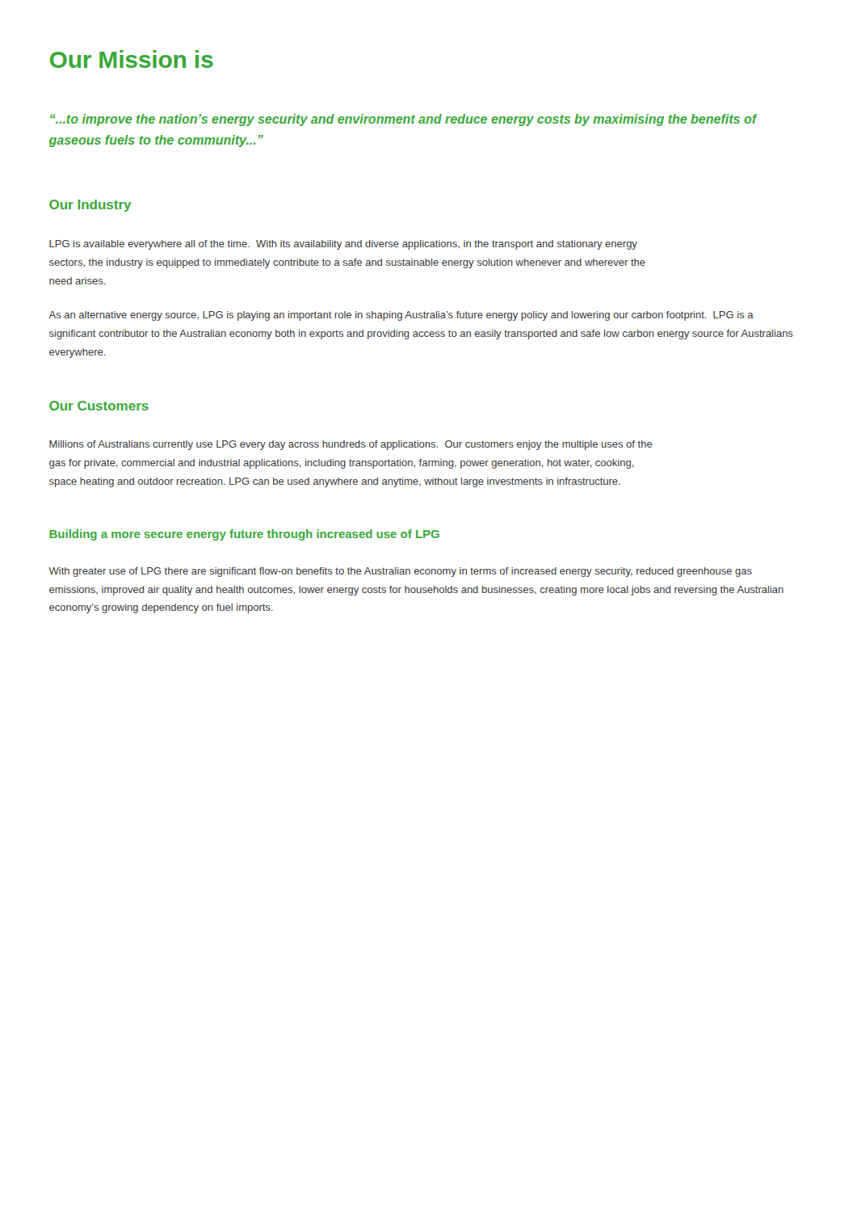Our Mission is
“...to improve the nation’s energy security and environment and reduce energy costs by maximising the benefits of gaseous fuels to the community...”
Our Industry
LPG is available everywhere all of the time. With its availability and diverse applications, in the transport and stationary energy sectors, the industry is equipped to immediately contribute to a safe and sustainable energy solution whenever and wherever the need arises.
As an alternative energy source, LPG is playing an important role in shaping Australia’s future energy policy and lowering our carbon footprint. LPG is a significant contributor to the Australian economy both in exports and providing access to an easily transported and safe low carbon energy source for Australians everywhere.
Our Customers
Millions of Australians currently use LPG every day across hundreds of applications. Our customers enjoy the multiple uses of the gas for private, commercial and industrial applications, including transportation, farming, power generation, hot water, cooking, space heating and outdoor recreation. LPG can be used anywhere and anytime, without large investments in infrastructure.
Building a more secure energy future through increased use of LPG
With greater use of LPG there are significant flow-on benefits to the Australian economy in terms of increased energy security, reduced greenhouse gas emissions, improved air quality and health outcomes, lower energy costs for households and businesses, creating more local jobs and reversing the Australian economy’s growing dependency on fuel imports.